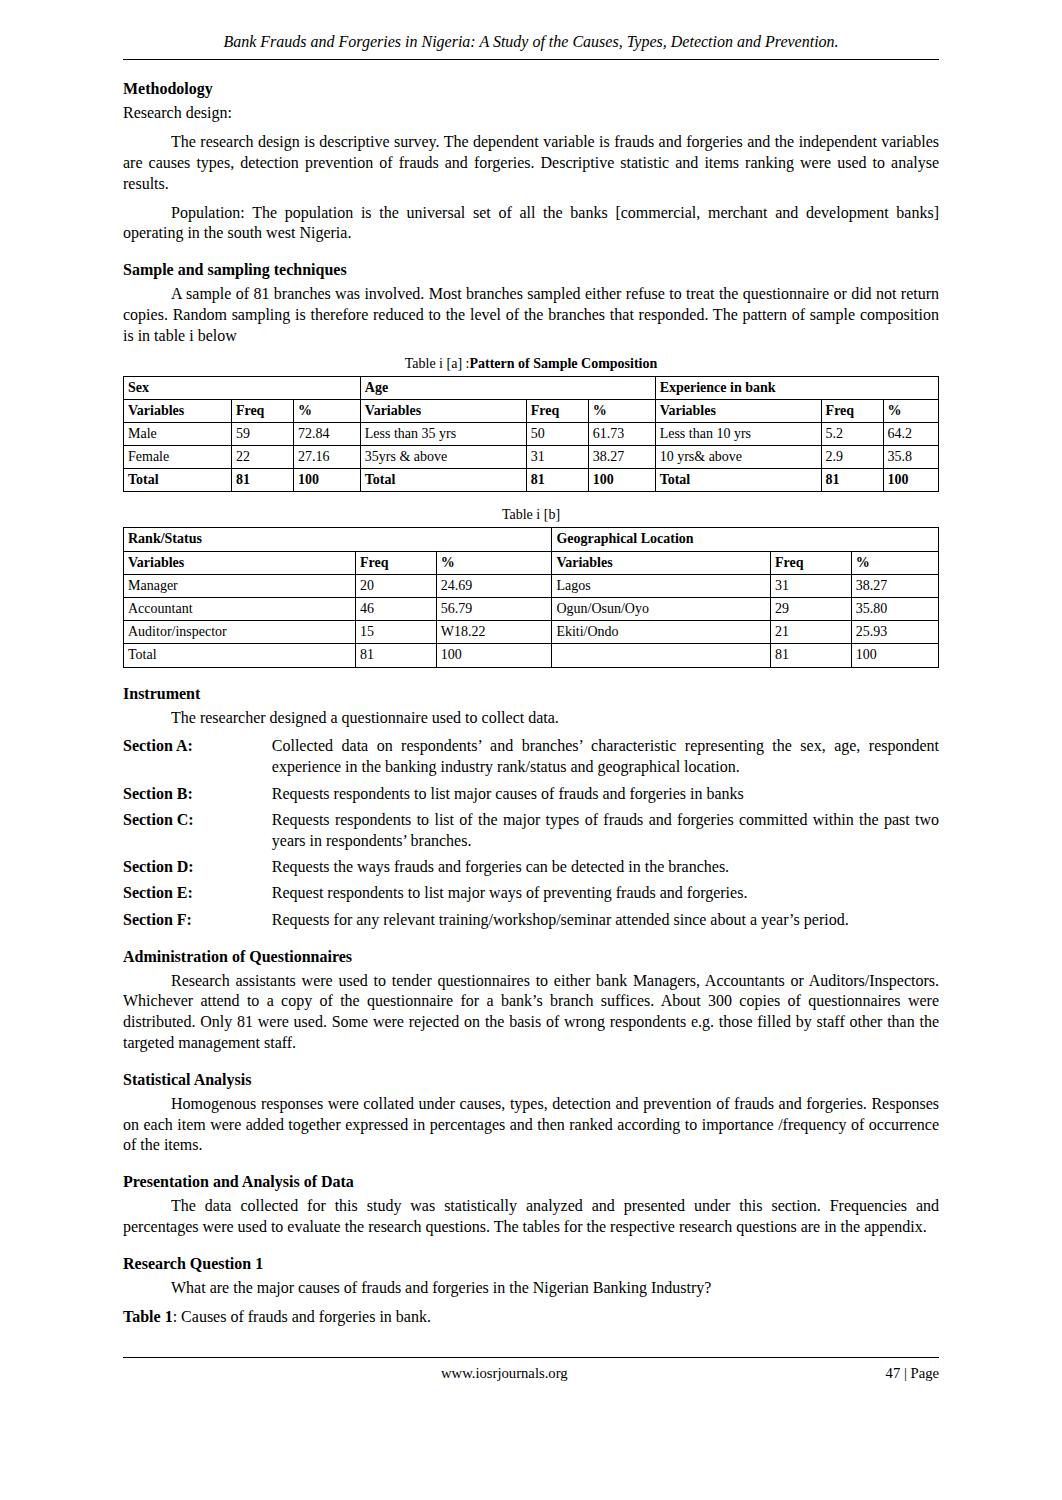Bank Frauds and Forgeries in Nigeria: A Study of the Causes, Types, Detection and Prevention.
Methodology
Research design:
The research design is descriptive survey. The dependent variable is frauds and forgeries and the independent variables are causes types, detection prevention of frauds and forgeries. Descriptive statistic and items ranking were used to analyse results.
Population: The population is the universal set of all the banks [commercial, merchant and development banks] operating in the south west Nigeria.
Sample and sampling techniques
A sample of 81 branches was involved. Most branches sampled either refuse to treat the questionnaire or did not return copies. Random sampling is therefore reduced to the level of the branches that responded. The pattern of sample composition is in table i below
Table i [a] : Pattern of Sample Composition
| Sex | Age | Experience in bank |
| --- | --- | --- |
| Variables | Freq | % | Variables | Freq | % | Variables | Freq | % |
| Male | 59 | 72.84 | Less than 35 yrs | 50 | 61.73 | Less than 10 yrs | 5.2 | 64.2 |
| Female | 22 | 27.16 | 35yrs & above | 31 | 38.27 | 10 yrs& above | 2.9 | 35.8 |
| Total | 81 | 100 | Total | 81 | 100 | Total | 81 | 100 |
Table i [b]
| Rank/Status | Geographical Location |
| --- | --- |
| Variables | Freq | % | Variables | Freq | % |
| Manager | 20 | 24.69 | Lagos | 31 | 38.27 |
| Accountant | 46 | 56.79 | Ogun/Osun/Oyo | 29 | 35.80 |
| Auditor/inspector | 15 | W18.22 | Ekiti/Ondo | 21 | 25.93 |
| Total | 81 | 100 | | 81 | 100 |
Instrument
The researcher designed a questionnaire used to collect data.
Section A:
Collected data on respondents’ and branches’ characteristic representing the sex, age, respondent experience in the banking industry rank/status and geographical location.
Section B:
Requests respondents to list major causes of frauds and forgeries in banks
Section C:
Requests respondents to list of the major types of frauds and forgeries committed within the past two years in respondents’ branches.
Section D:
Requests the ways frauds and forgeries can be detected in the branches.
Section E:
Request respondents to list major ways of preventing frauds and forgeries.
Section F:
Requests for any relevant training/workshop/seminar attended since about a year’s period.
Administration of Questionnaires
Research assistants were used to tender questionnaires to either bank Managers, Accountants or Auditors/Inspectors. Whichever attend to a copy of the questionnaire for a bank’s branch suffices. About 300 copies of questionnaires were distributed. Only 81 were used. Some were rejected on the basis of wrong respondents e.g. those filled by staff other than the targeted management staff.
Statistical Analysis
Homogenous responses were collated under causes, types, detection and prevention of frauds and forgeries. Responses on each item were added together expressed in percentages and then ranked according to importance /frequency of occurrence of the items.
Presentation and Analysis of Data
The data collected for this study was statistically analyzed and presented under this section. Frequencies and percentages were used to evaluate the research questions. The tables for the respective research questions are in the appendix.
Research Question 1
What are the major causes of frauds and forgeries in the Nigerian Banking Industry?
Table 1: Causes of frauds and forgeries in bank.
www.iosrjournals.org 47 | Page